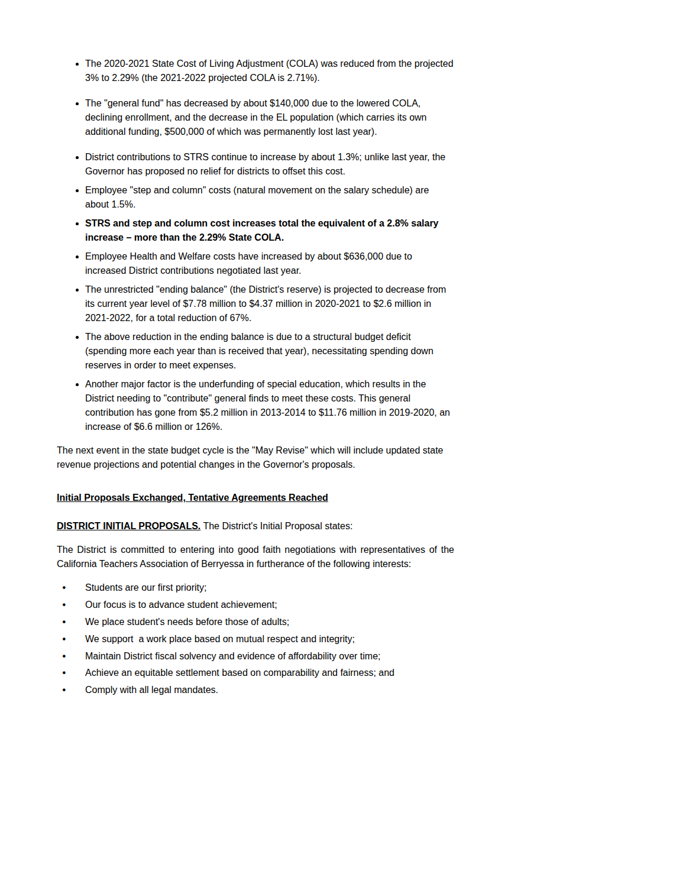The 2020-2021 State Cost of Living Adjustment (COLA) was reduced from the projected 3% to 2.29% (the 2021-2022 projected COLA is 2.71%).
The "general fund" has decreased by about $140,000 due to the lowered COLA, declining enrollment, and the decrease in the EL population (which carries its own additional funding, $500,000 of which was permanently lost last year).
District contributions to STRS continue to increase by about 1.3%; unlike last year, the Governor has proposed no relief for districts to offset this cost.
Employee "step and column" costs (natural movement on the salary schedule) are about 1.5%.
STRS and step and column cost increases total the equivalent of a 2.8% salary increase – more than the 2.29% State COLA.
Employee Health and Welfare costs have increased by about $636,000 due to increased District contributions negotiated last year.
The unrestricted "ending balance" (the District's reserve) is projected to decrease from its current year level of $7.78 million to $4.37 million in 2020-2021 to $2.6 million in 2021-2022, for a total reduction of 67%.
The above reduction in the ending balance is due to a structural budget deficit (spending more each year than is received that year), necessitating spending down reserves in order to meet expenses.
Another major factor is the underfunding of special education, which results in the District needing to "contribute" general finds to meet these costs. This general contribution has gone from $5.2 million in 2013-2014 to $11.76 million in 2019-2020, an increase of $6.6 million or 126%.
The next event in the state budget cycle is the "May Revise" which will include updated state revenue projections and potential changes in the Governor's proposals.
Initial Proposals Exchanged, Tentative Agreements Reached
DISTRICT INITIAL PROPOSALS. The District's Initial Proposal states:
The District is committed to entering into good faith negotiations with representatives of the California Teachers Association of Berryessa in furtherance of the following interests:
Students are our first priority;
Our focus is to advance student achievement;
We place student's needs before those of adults;
We support a work place based on mutual respect and integrity;
Maintain District fiscal solvency and evidence of affordability over time;
Achieve an equitable settlement based on comparability and fairness; and
Comply with all legal mandates.